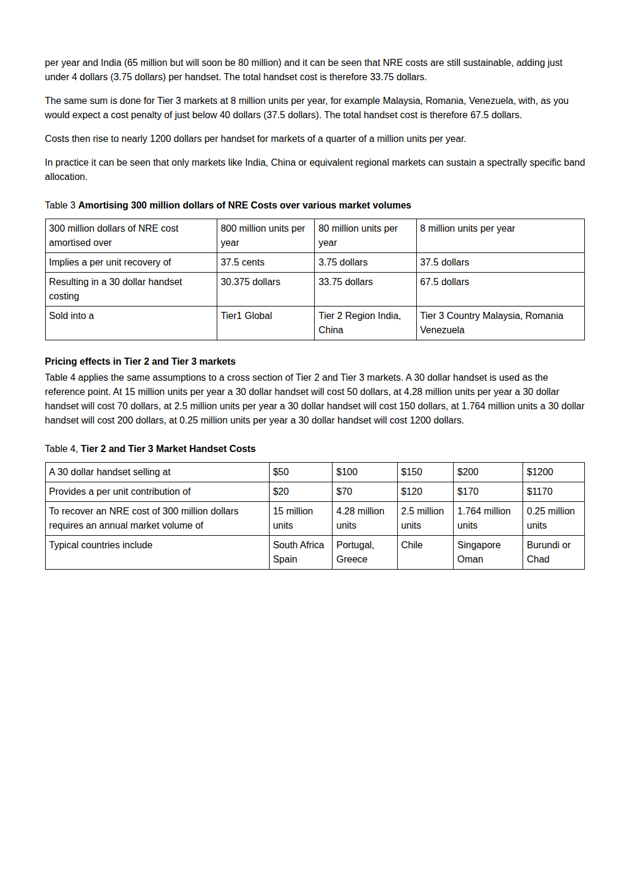per year and India (65 million but will soon be 80 million) and it can be seen that NRE costs are still sustainable, adding just under 4 dollars (3.75 dollars) per handset. The total handset cost is therefore 33.75 dollars.
The same sum is done for Tier 3 markets at 8 million units per year, for example Malaysia, Romania, Venezuela, with, as you would expect a cost penalty of just below 40 dollars (37.5 dollars). The total handset cost is therefore 67.5 dollars.
Costs then rise to nearly 1200 dollars per handset for markets of a quarter of a million units per year.
In practice it can be seen that only markets like India, China or equivalent regional markets can sustain a spectrally specific band allocation.
Table 3 Amortising 300 million dollars of NRE Costs over various market volumes
| 300 million dollars of NRE cost amortised over | 800 million units per year | 80 million units per year | 8 million units per year |
| Implies a per unit recovery of | 37.5 cents | 3.75 dollars | 37.5 dollars |
| Resulting in a 30 dollar handset costing | 30.375 dollars | 33.75 dollars | 67.5 dollars |
| Sold into a | Tier1 Global | Tier 2 Region India, China | Tier 3 Country Malaysia, Romania Venezuela |
Pricing effects in Tier 2 and Tier 3 markets
Table 4 applies the same assumptions to a cross section of Tier 2 and Tier 3 markets. A 30 dollar handset is used as the reference point. At 15 million units per year a 30 dollar handset will cost 50 dollars, at 4.28 million units per year a 30 dollar handset will cost 70 dollars, at 2.5 million units per year a 30 dollar handset will cost 150 dollars, at 1.764 million units a 30 dollar handset will cost 200 dollars, at 0.25 million units per year a 30 dollar handset will cost 1200 dollars.
Table 4, Tier 2 and Tier 3 Market Handset Costs
| A 30 dollar handset selling at | $50 | $100 | $150 | $200 | $1200 |
| Provides a per unit contribution of | $20 | $70 | $120 | $170 | $1170 |
| To recover an NRE cost of 300 million dollars requires an annual market volume of | 15 million units | 4.28 million units | 2.5 million units | 1.764 million units | 0.25 million units |
| Typical countries include | South Africa Spain | Portugal, Greece | Chile | Singapore Oman | Burundi or Chad |